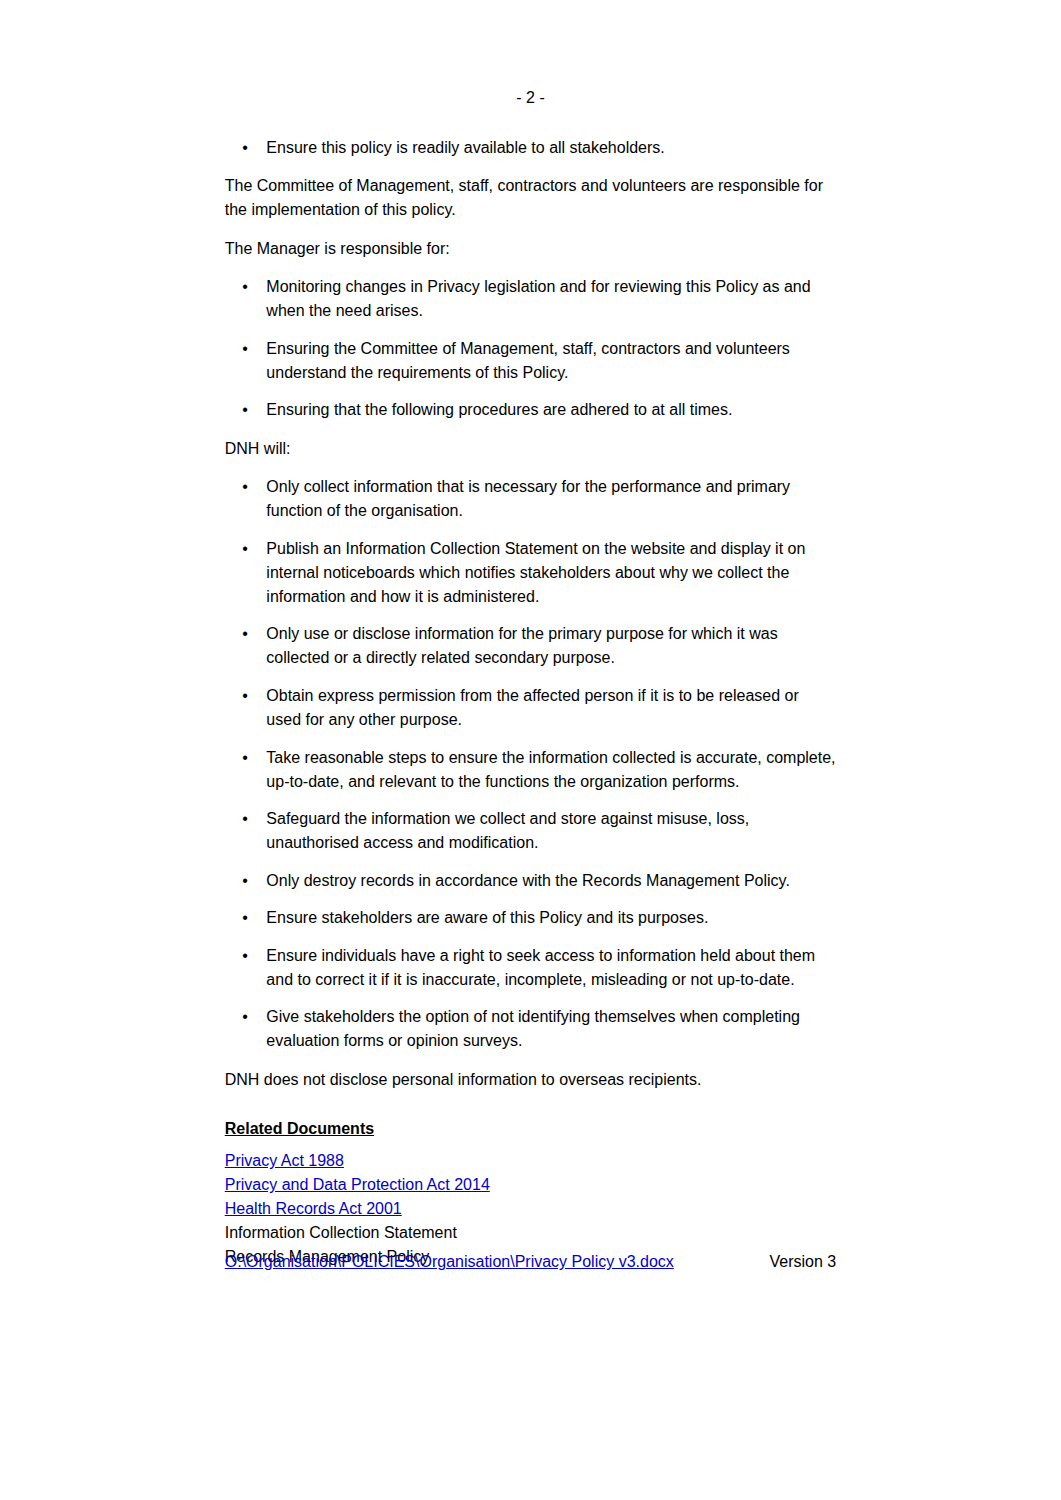- 2 -
Ensure this policy is readily available to all stakeholders.
The Committee of Management, staff, contractors and volunteers are responsible for the implementation of this policy.
The Manager is responsible for:
Monitoring changes in Privacy legislation and for reviewing this Policy as and when the need arises.
Ensuring the Committee of Management, staff, contractors and volunteers understand the requirements of this Policy.
Ensuring that the following procedures are adhered to at all times.
DNH will:
Only collect information that is necessary for the performance and primary function of the organisation.
Publish an Information Collection Statement on the website and display it on internal noticeboards which notifies stakeholders about why we collect the information and how it is administered.
Only use or disclose information for the primary purpose for which it was collected or a directly related secondary purpose.
Obtain express permission from the affected person if it is to be released or used for any other purpose.
Take reasonable steps to ensure the information collected is accurate, complete, up-to-date, and relevant to the functions the organization performs.
Safeguard the information we collect and store against misuse, loss, unauthorised access and modification.
Only destroy records in accordance with the Records Management Policy.
Ensure stakeholders are aware of this Policy and its purposes.
Ensure individuals have a right to seek access to information held about them and to correct it if it is inaccurate, incomplete, misleading or not up-to-date.
Give stakeholders the option of not identifying themselves when completing evaluation forms or opinion surveys.
DNH does not disclose personal information to overseas recipients.
Related Documents
Privacy Act 1988 Privacy and Data Protection Act 2014 Health Records Act 2001 Information Collection Statement Records Management Policy
O:\Organisation\POLICIES\Organisation\Privacy Policy v3.docx Version 3